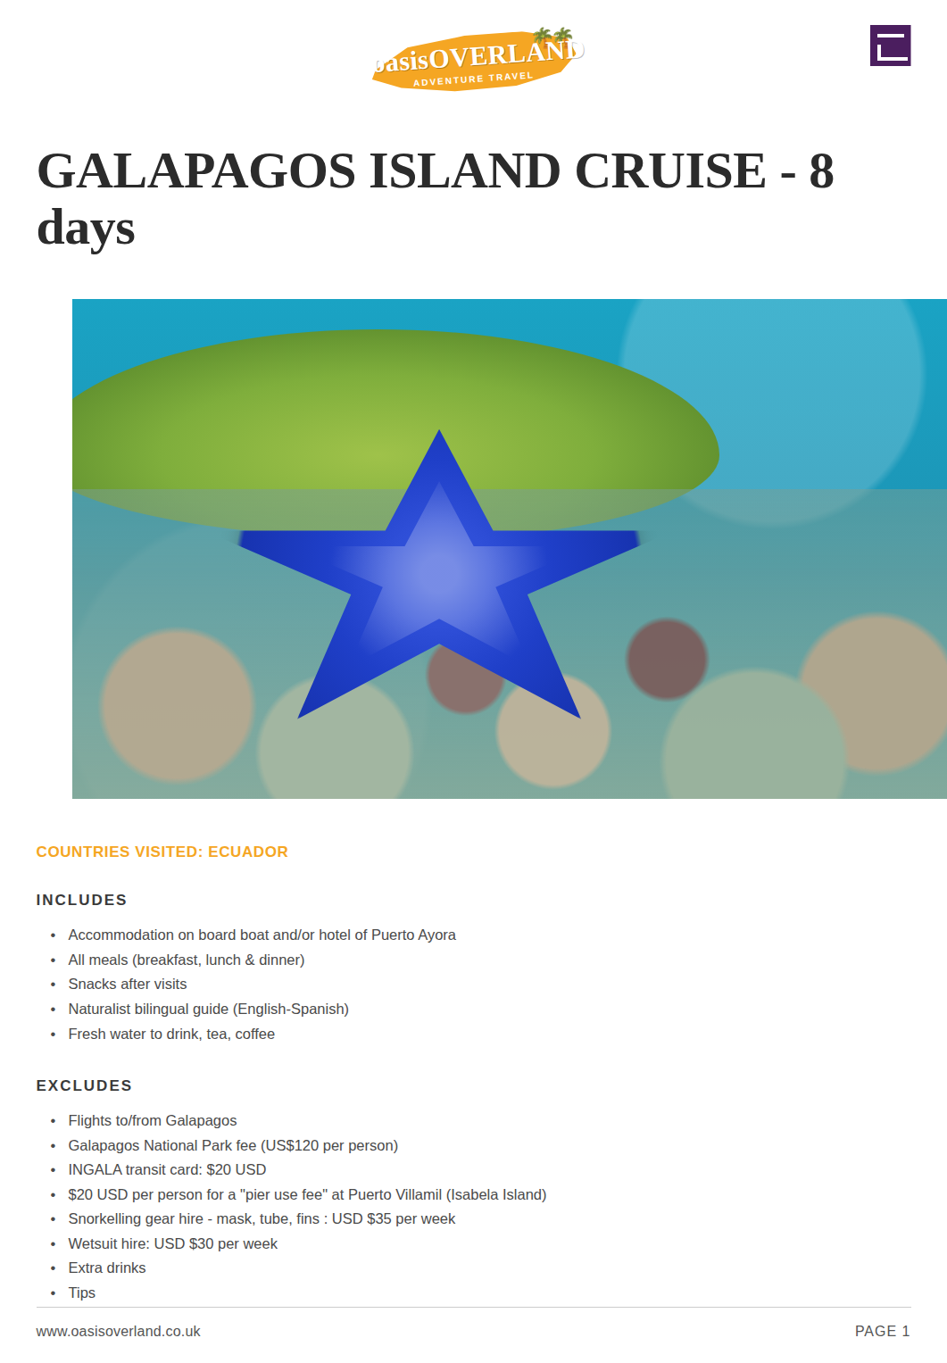🌴🌴 oasisOVERLAND ADVENTURE TRAVEL
GALAPAGOS ISLAND CRUISE - 8 days
Countries visited: Ecuador
Includes
Accommodation on board boat and/or hotel of Puerto Ayora
All meals (breakfast, lunch & dinner)
Snacks after visits
Naturalist bilingual guide (English-Spanish)
Fresh water to drink, tea, coffee
Excludes
Flights to/from Galapagos
Galapagos National Park fee (US$120 per person)
INGALA transit card: $20 USD
$20 USD per person for a "pier use fee" at Puerto Villamil (Isabela Island)
Snorkelling gear hire - mask, tube, fins : USD $35 per week
Wetsuit hire: USD $30 per week
Extra drinks
Tips
www.oasisoverland.co.uk PAGE 1